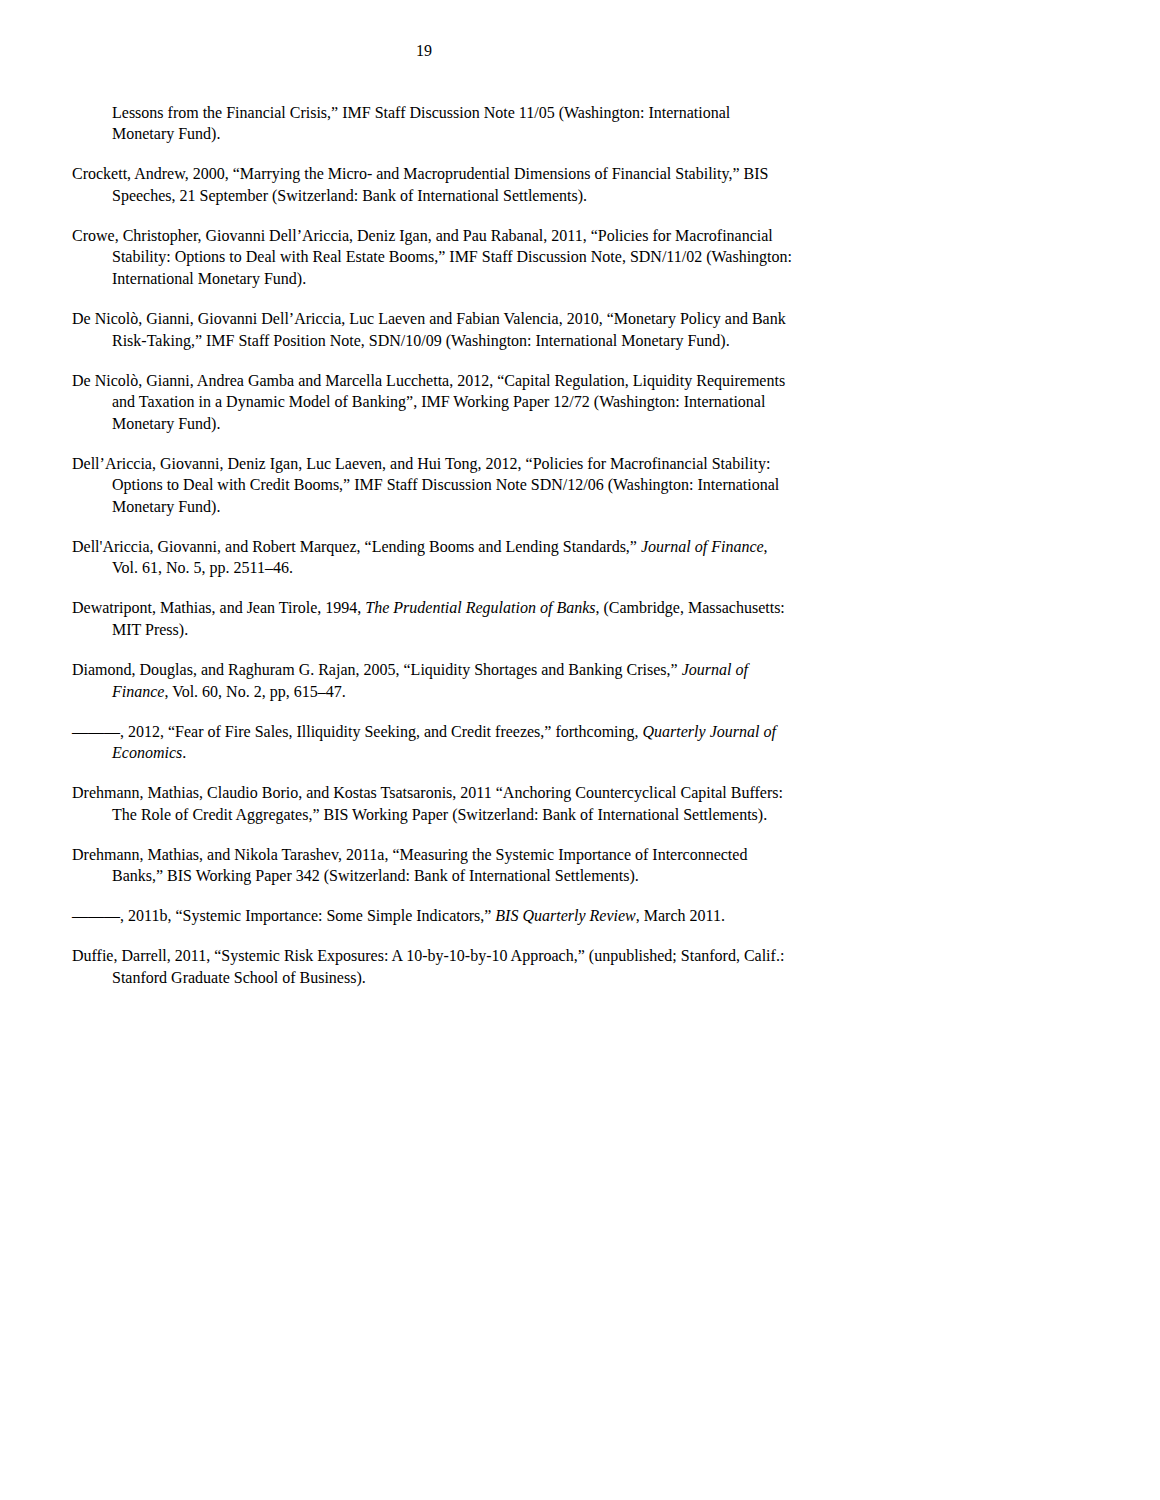19
Lessons from the Financial Crisis,” IMF Staff Discussion Note 11/05 (Washington: International Monetary Fund).
Crockett, Andrew, 2000, “Marrying the Micro- and Macroprudential Dimensions of Financial Stability,” BIS Speeches, 21 September (Switzerland: Bank of International Settlements).
Crowe, Christopher, Giovanni Dell’Ariccia, Deniz Igan, and Pau Rabanal, 2011, “Policies for Macrofinancial Stability: Options to Deal with Real Estate Booms,” IMF Staff Discussion Note, SDN/11/02 (Washington: International Monetary Fund).
De Nicolò, Gianni, Giovanni Dell’Ariccia, Luc Laeven and Fabian Valencia, 2010, “Monetary Policy and Bank Risk-Taking,” IMF Staff Position Note, SDN/10/09 (Washington: International Monetary Fund).
De Nicolò, Gianni, Andrea Gamba and Marcella Lucchetta, 2012, “Capital Regulation, Liquidity Requirements and Taxation in a Dynamic Model of Banking”, IMF Working Paper 12/72 (Washington: International Monetary Fund).
Dell’Ariccia, Giovanni, Deniz Igan, Luc Laeven, and Hui Tong, 2012, “Policies for Macrofinancial Stability: Options to Deal with Credit Booms,” IMF Staff Discussion Note SDN/12/06 (Washington: International Monetary Fund).
Dell'Ariccia, Giovanni, and Robert Marquez, “Lending Booms and Lending Standards,” Journal of Finance, Vol. 61, No. 5, pp. 2511–46.
Dewatripont, Mathias, and Jean Tirole, 1994, The Prudential Regulation of Banks, (Cambridge, Massachusetts: MIT Press).
Diamond, Douglas, and Raghuram G. Rajan, 2005, “Liquidity Shortages and Banking Crises,” Journal of Finance, Vol. 60, No. 2, pp, 615–47.
———, 2012, “Fear of Fire Sales, Illiquidity Seeking, and Credit freezes,” forthcoming, Quarterly Journal of Economics.
Drehmann, Mathias, Claudio Borio, and Kostas Tsatsaronis, 2011 “Anchoring Countercyclical Capital Buffers: The Role of Credit Aggregates,” BIS Working Paper (Switzerland: Bank of International Settlements).
Drehmann, Mathias, and Nikola Tarashev, 2011a, “Measuring the Systemic Importance of Interconnected Banks,” BIS Working Paper 342 (Switzerland: Bank of International Settlements).
———, 2011b, “Systemic Importance: Some Simple Indicators,” BIS Quarterly Review, March 2011.
Duffie, Darrell, 2011, “Systemic Risk Exposures: A 10-by-10-by-10 Approach,” (unpublished; Stanford, Calif.: Stanford Graduate School of Business).